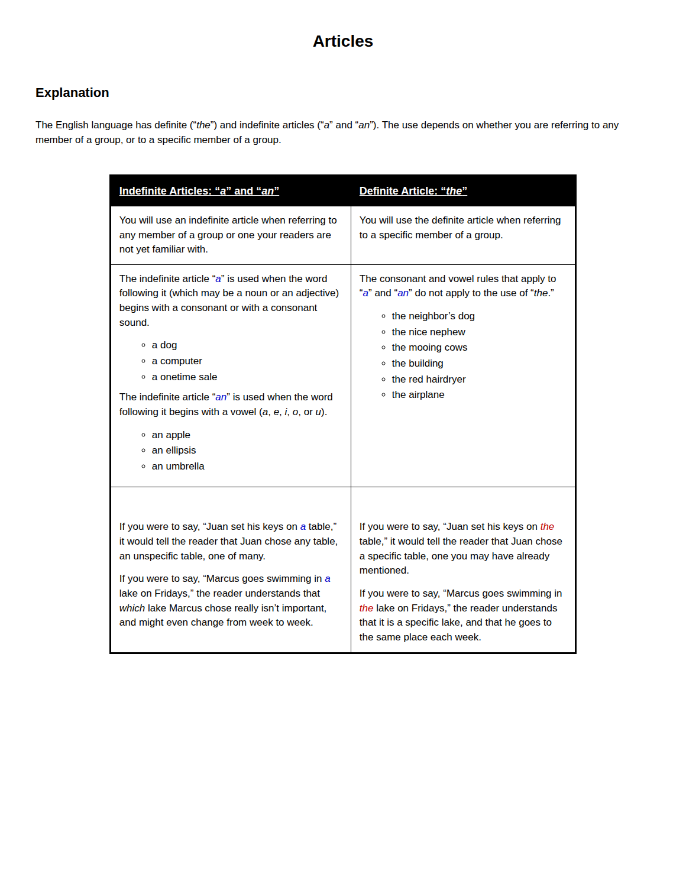Articles
Explanation
The English language has definite (“the”) and indefinite articles (“a” and “an”). The use depends on whether you are referring to any member of a group, or to a specific member of a group.
| Indefinite Articles: “ a ” and “ an ” | Definite Article: “ the ” |
| --- | --- |
| You will use an indefinite article when referring to any member of a group or one your readers are not yet familiar with. | You will use the definite article when referring to a specific member of a group. |
| The indefinite article “ a ” is used when the word following it (which may be a noun or an adjective) begins with a consonant or with a consonant sound. a dog a computer a onetime sale The indefinite article “ an ” is used when the word following it begins with a vowel ( a , e , i , o , or u ). an apple an ellipsis an umbrella | The consonant and vowel rules that apply to “ a ” and “ an ” do not apply to the use of “ the .” the neighbor’s dog the nice nephew the mooing cows the building the red hairdryer the airplane |
| If you were to say, “Juan set his keys on a table,” it would tell the reader that Juan chose any table, an unspecific table, one of many. If you were to say, “Marcus goes swimming in a lake on Fridays,” the reader understands that which lake Marcus chose really isn’t important, and might even change from week to week. | If you were to say, “Juan set his keys on the table,” it would tell the reader that Juan chose a specific table, one you may have already mentioned. If you were to say, “Marcus goes swimming in the lake on Fridays,” the reader understands that it is a specific lake, and that he goes to the same place each week. |